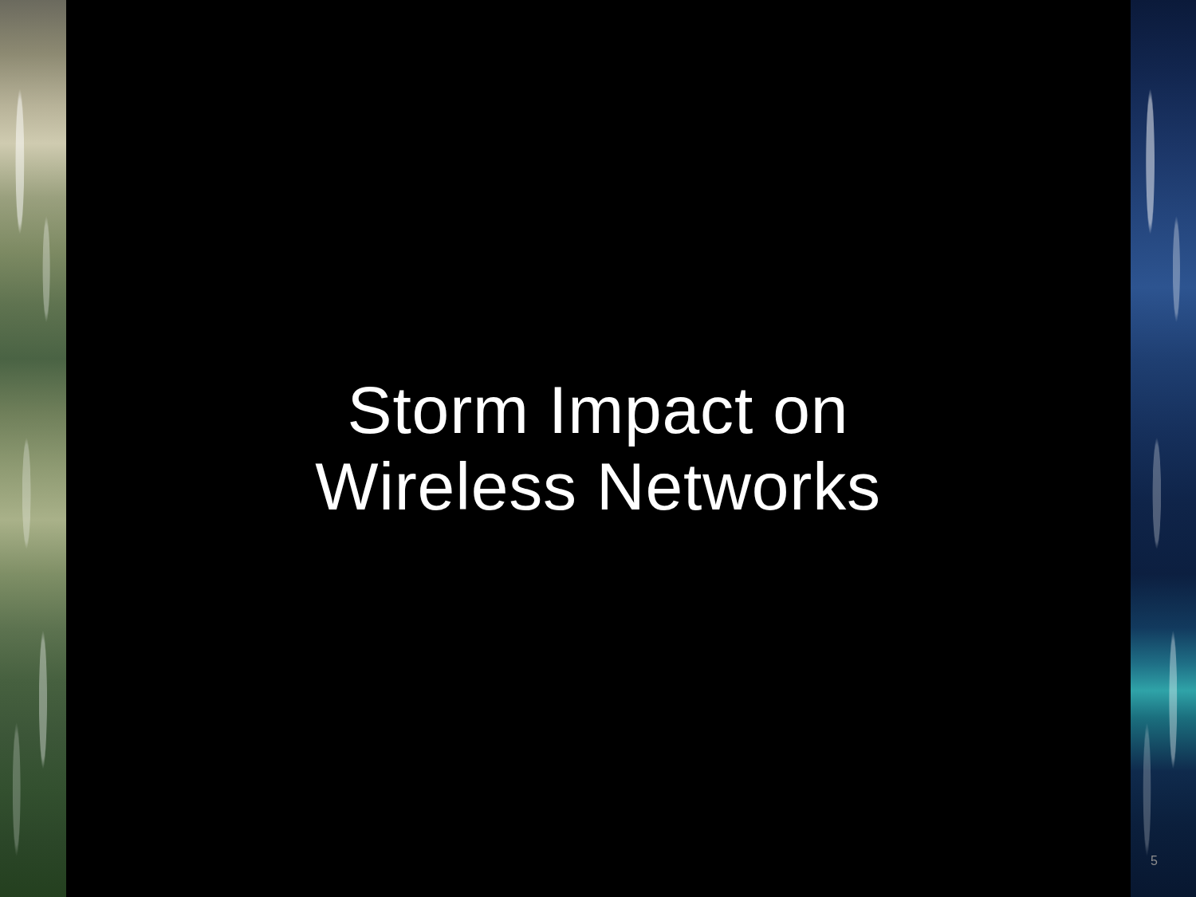Storm Impact on
Wireless Networks
5